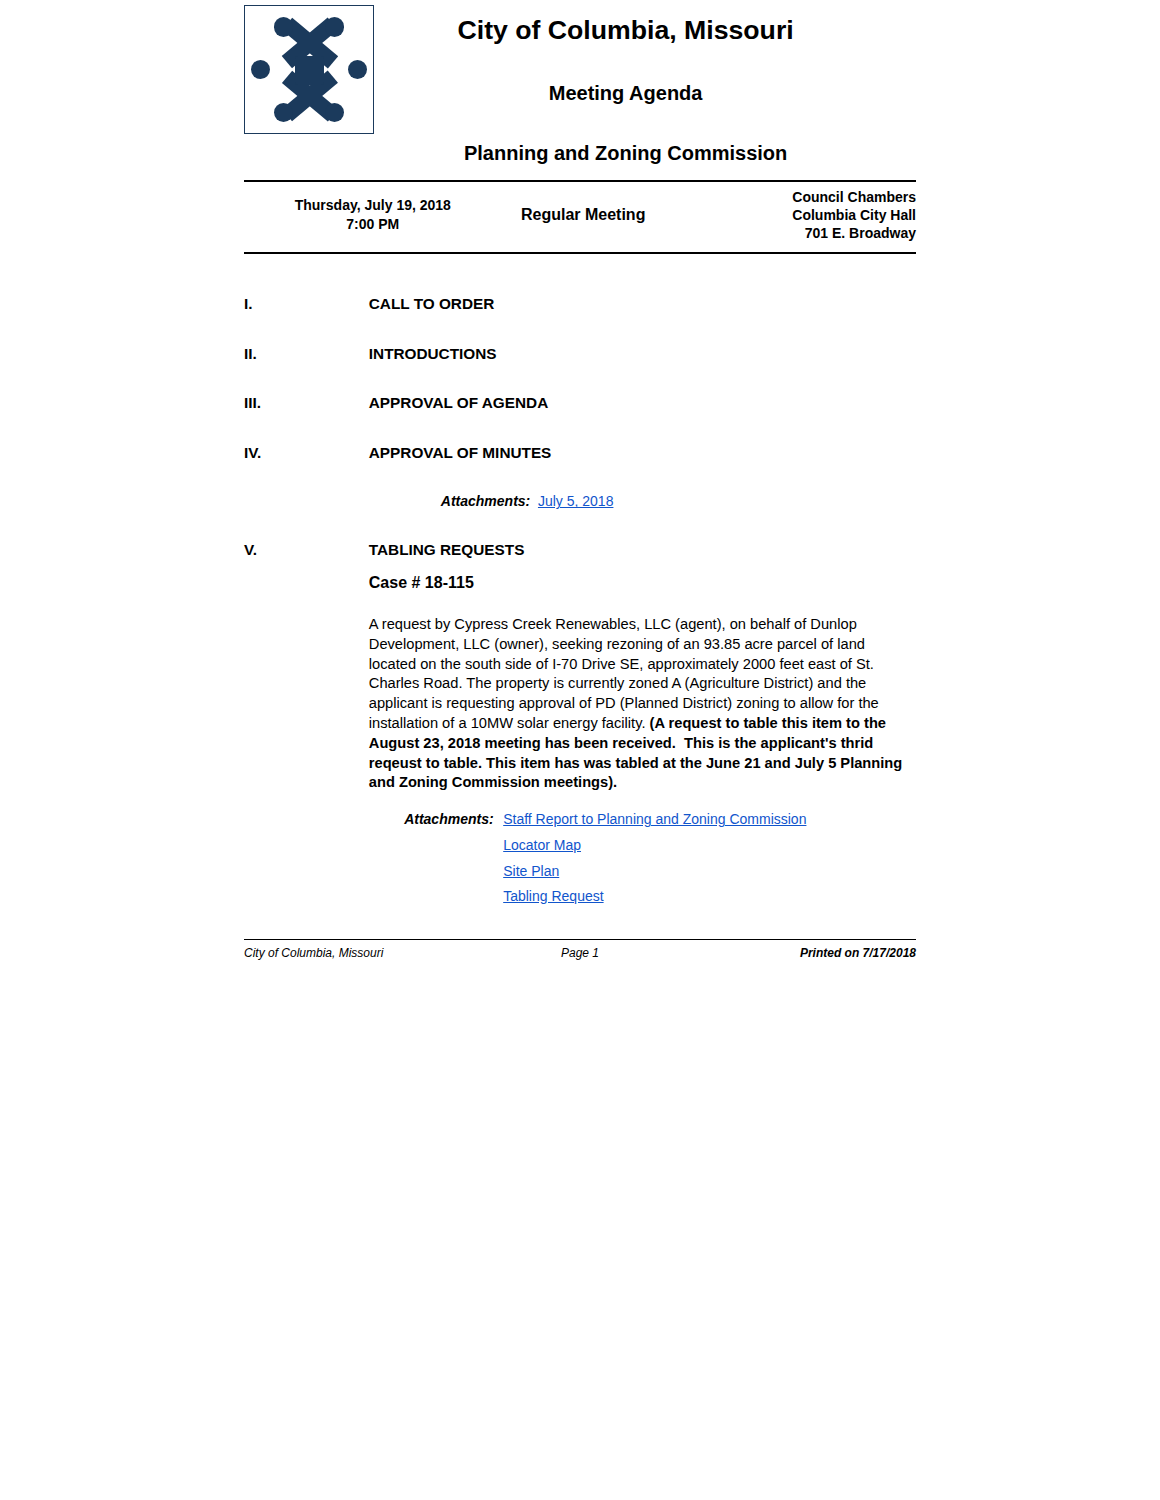City of Columbia, Missouri
Meeting Agenda
Planning and Zoning Commission
Thursday, July 19, 2018
7:00 PM
Regular Meeting
Council Chambers
Columbia City Hall
701 E. Broadway
I.
CALL TO ORDER
II.
INTRODUCTIONS
III.
APPROVAL OF AGENDA
IV.
APPROVAL OF MINUTES
Attachments: July 5, 2018
V.
TABLING REQUESTS
Case # 18-115
A request by Cypress Creek Renewables, LLC (agent), on behalf of Dunlop Development, LLC (owner), seeking rezoning of an 93.85 acre parcel of land located on the south side of I-70 Drive SE, approximately 2000 feet east of St. Charles Road. The property is currently zoned A (Agriculture District) and the applicant is requesting approval of PD (Planned District) zoning to allow for the installation of a 10MW solar energy facility. (A request to table this item to the August 23, 2018 meeting has been received. This is the applicant's thrid reqeust to table. This item has was tabled at the June 21 and July 5 Planning and Zoning Commission meetings).
Attachments:
Staff Report to Planning and Zoning Commission
Locator Map
Site Plan
Tabling Request
City of Columbia, Missouri
Page 1
Printed on 7/17/2018